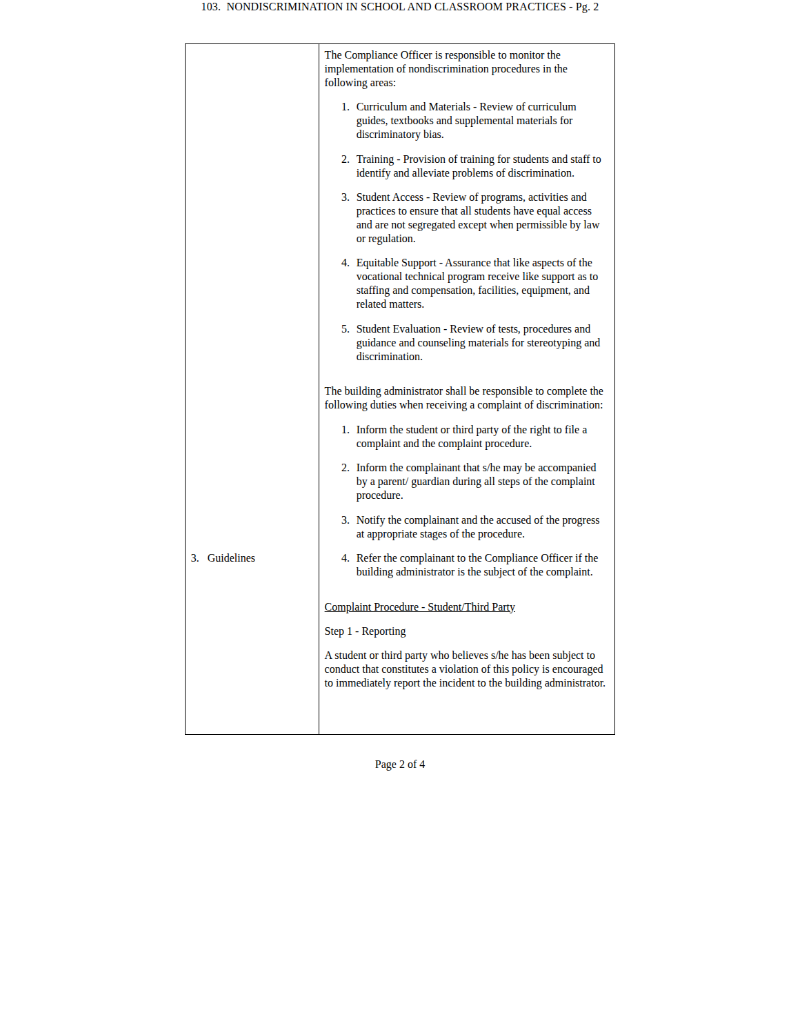103. NONDISCRIMINATION IN SCHOOL AND CLASSROOM PRACTICES - Pg. 2
| 3. Guidelines | The Compliance Officer is responsible to monitor the implementation of nondiscrimination procedures in the following areas: Curriculum and Materials - Review of curriculum guides, textbooks and supplemental materials for discriminatory bias. Training - Provision of training for students and staff to identify and alleviate problems of discrimination. Student Access - Review of programs, activities and practices to ensure that all students have equal access and are not segregated except when permissible by law or regulation. Equitable Support - Assurance that like aspects of the vocational technical program receive like support as to staffing and compensation, facilities, equipment, and related matters. Student Evaluation - Review of tests, procedures and guidance and counseling materials for stereotyping and discrimination. The building administrator shall be responsible to complete the following duties when receiving a complaint of discrimination: Inform the student or third party of the right to file a complaint and the complaint procedure. Inform the complainant that s/he may be accompanied by a parent/ guardian during all steps of the complaint procedure. Notify the complainant and the accused of the progress at appropriate stages of the procedure. Refer the complainant to the Compliance Officer if the building administrator is the subject of the complaint. Complaint Procedure - Student/Third Party Step 1 - Reporting A student or third party who believes s/he has been subject to conduct that constitutes a violation of this policy is encouraged to immediately report the incident to the building administrator. |
Page 2 of 4